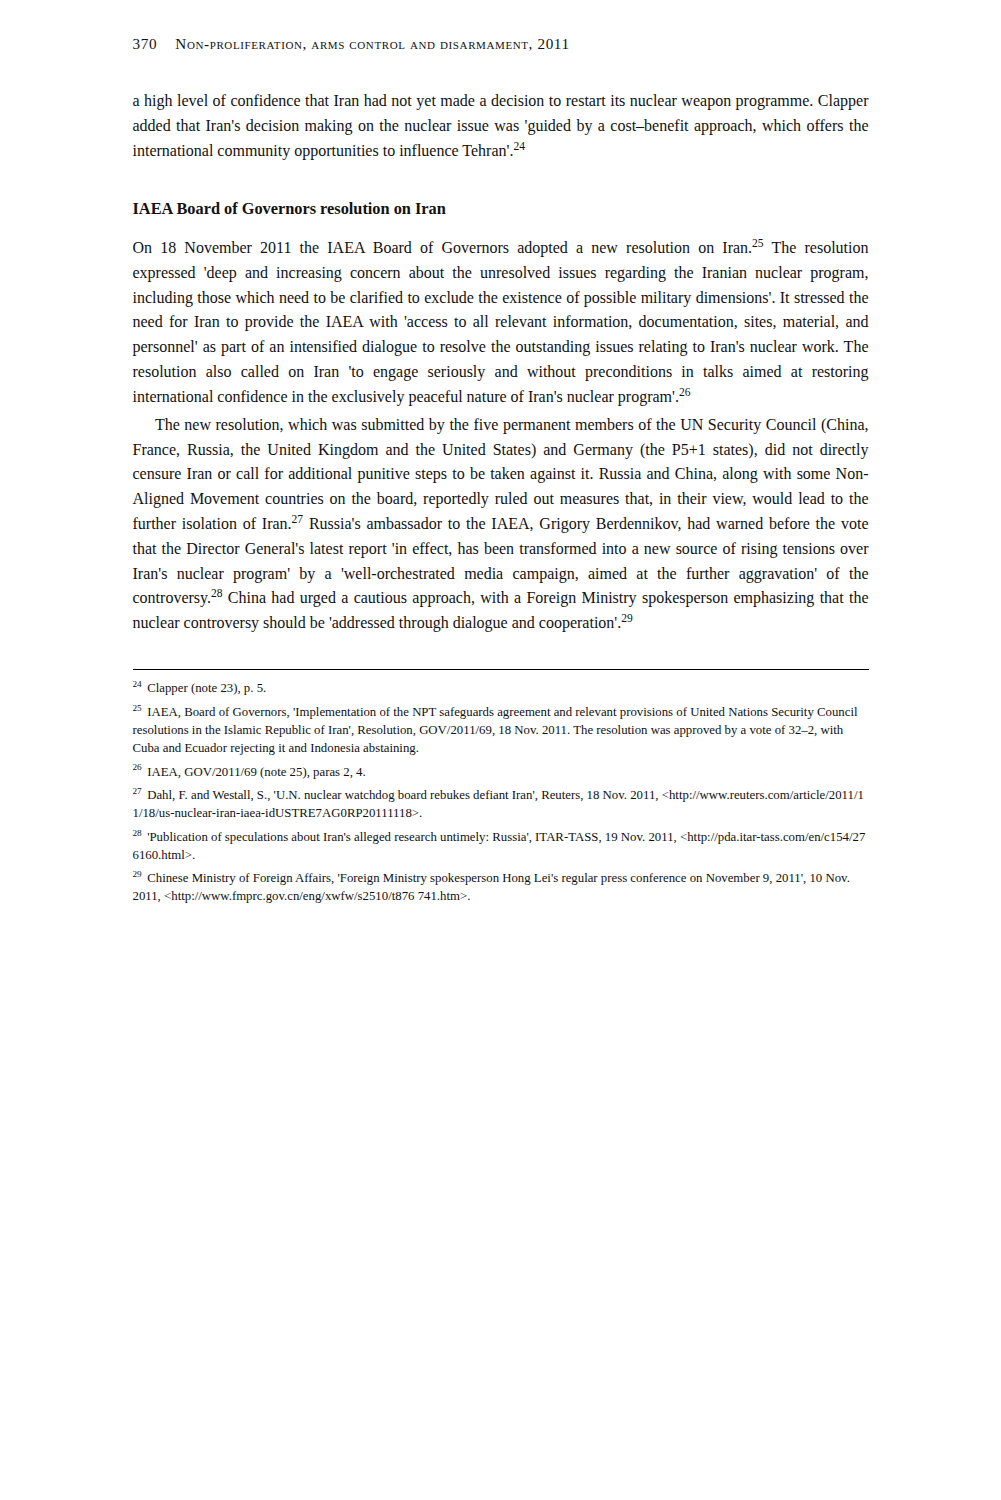370 Non-proliferation, arms control and disarmament, 2011
a high level of confidence that Iran had not yet made a decision to restart its nuclear weapon programme. Clapper added that Iran's decision making on the nuclear issue was 'guided by a cost–benefit approach, which offers the international community opportunities to influence Tehran'.24
IAEA Board of Governors resolution on Iran
On 18 November 2011 the IAEA Board of Governors adopted a new resolution on Iran.25 The resolution expressed 'deep and increasing concern about the unresolved issues regarding the Iranian nuclear program, including those which need to be clarified to exclude the existence of possible military dimensions'. It stressed the need for Iran to provide the IAEA with 'access to all relevant information, documentation, sites, material, and personnel' as part of an intensified dialogue to resolve the outstanding issues relating to Iran's nuclear work. The resolution also called on Iran 'to engage seriously and without preconditions in talks aimed at restoring international confidence in the exclusively peaceful nature of Iran's nuclear program'.26
The new resolution, which was submitted by the five permanent members of the UN Security Council (China, France, Russia, the United Kingdom and the United States) and Germany (the P5+1 states), did not directly censure Iran or call for additional punitive steps to be taken against it. Russia and China, along with some Non-Aligned Movement countries on the board, reportedly ruled out measures that, in their view, would lead to the further isolation of Iran.27 Russia's ambassador to the IAEA, Grigory Berdennikov, had warned before the vote that the Director General's latest report 'in effect, has been transformed into a new source of rising tensions over Iran's nuclear program' by a 'well-orchestrated media campaign, aimed at the further aggravation' of the controversy.28 China had urged a cautious approach, with a Foreign Ministry spokesperson emphasizing that the nuclear controversy should be 'addressed through dialogue and cooperation'.29
24 Clapper (note 23), p. 5.
25 IAEA, Board of Governors, 'Implementation of the NPT safeguards agreement and relevant provisions of United Nations Security Council resolutions in the Islamic Republic of Iran', Resolution, GOV/2011/69, 18 Nov. 2011. The resolution was approved by a vote of 32–2, with Cuba and Ecuador rejecting it and Indonesia abstaining.
26 IAEA, GOV/2011/69 (note 25), paras 2, 4.
27 Dahl, F. and Westall, S., 'U.N. nuclear watchdog board rebukes defiant Iran', Reuters, 18 Nov. 2011, <http://www.reuters.com/article/2011/11/18/us-nuclear-iran-iaea-idUSTRE7AG0RP20111118>.
28 'Publication of speculations about Iran's alleged research untimely: Russia', ITAR-TASS, 19 Nov. 2011, <http://pda.itar-tass.com/en/c154/276160.html>.
29 Chinese Ministry of Foreign Affairs, 'Foreign Ministry spokesperson Hong Lei's regular press conference on November 9, 2011', 10 Nov. 2011, <http://www.fmprc.gov.cn/eng/xwfw/s2510/t876 741.htm>.